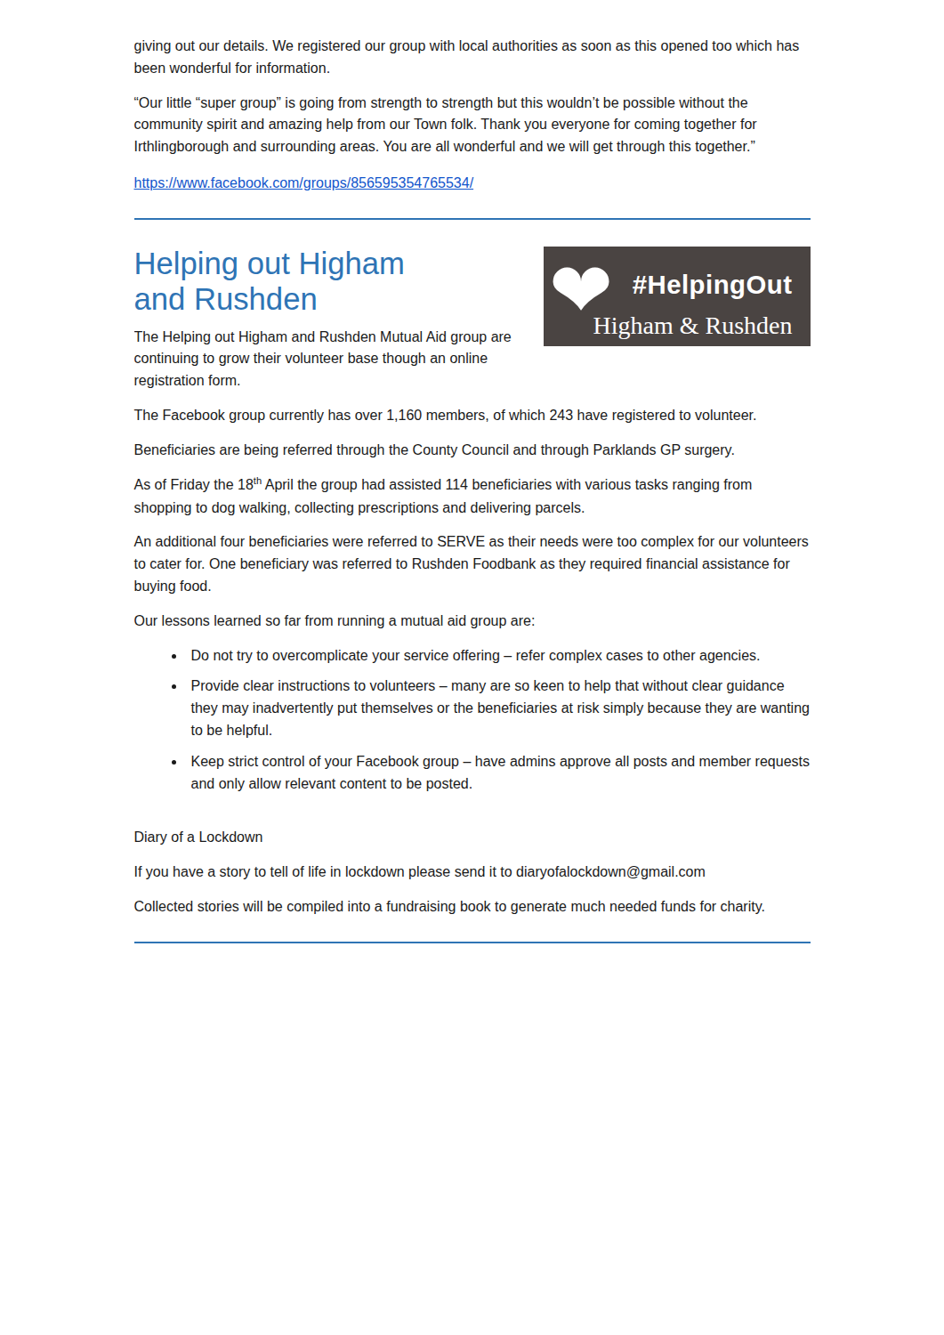giving out our details. We registered our group with local authorities as soon as this opened too which has been wonderful for information.
“Our little “super group” is going from strength to strength but this wouldn’t be possible without the community spirit and amazing help from our Town folk. Thank you everyone for coming together for Irthlingborough and surrounding areas. You are all wonderful and we will get through this together.”
https://www.facebook.com/groups/856595354765534/
❤
#HelpingOut Higham & Rushden
Helping out Higham and Rushden
The Helping out Higham and Rushden Mutual Aid group are continuing to grow their volunteer base though an online registration form.
The Facebook group currently has over 1,160 members, of which 243 have registered to volunteer.
Beneficiaries are being referred through the County Council and through Parklands GP surgery.
As of Friday the 18th April the group had assisted 114 beneficiaries with various tasks ranging from shopping to dog walking, collecting prescriptions and delivering parcels.
An additional four beneficiaries were referred to SERVE as their needs were too complex for our volunteers to cater for. One beneficiary was referred to Rushden Foodbank as they required financial assistance for buying food.
Our lessons learned so far from running a mutual aid group are:
Do not try to overcomplicate your service offering – refer complex cases to other agencies.
Provide clear instructions to volunteers – many are so keen to help that without clear guidance they may inadvertently put themselves or the beneficiaries at risk simply because they are wanting to be helpful.
Keep strict control of your Facebook group – have admins approve all posts and member requests and only allow relevant content to be posted.
Diary of a Lockdown
If you have a story to tell of life in lockdown please send it to diaryofalockdown@gmail.com
Collected stories will be compiled into a fundraising book to generate much needed funds for charity.